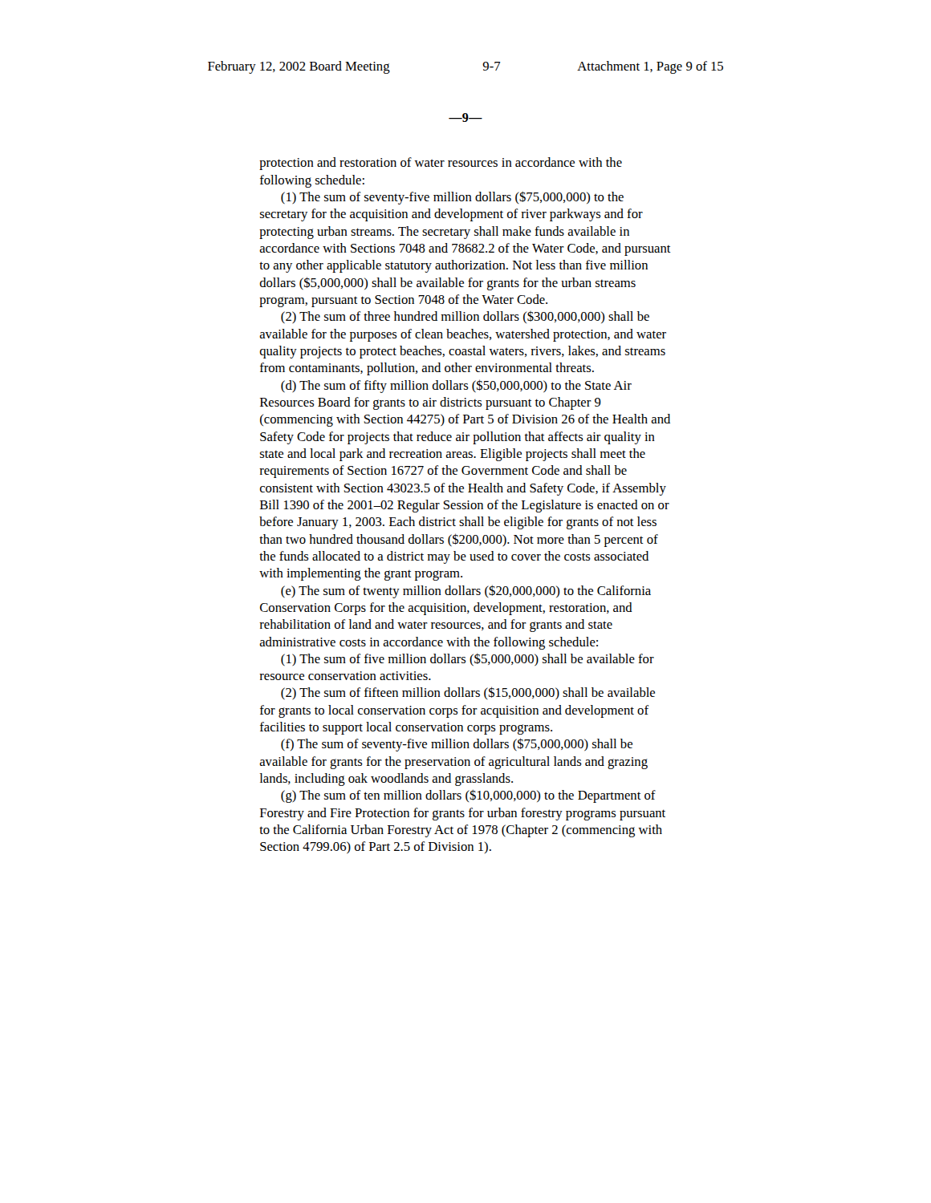February 12, 2002 Board Meeting
9-7
Attachment 1, Page 9 of 15
—9—
protection and restoration of water resources in accordance with the following schedule:
(1) The sum of seventy-five million dollars ($75,000,000) to the secretary for the acquisition and development of river parkways and for protecting urban streams. The secretary shall make funds available in accordance with Sections 7048 and 78682.2 of the Water Code, and pursuant to any other applicable statutory authorization. Not less than five million dollars ($5,000,000) shall be available for grants for the urban streams program, pursuant to Section 7048 of the Water Code.
(2) The sum of three hundred million dollars ($300,000,000) shall be available for the purposes of clean beaches, watershed protection, and water quality projects to protect beaches, coastal waters, rivers, lakes, and streams from contaminants, pollution, and other environmental threats.
(d) The sum of fifty million dollars ($50,000,000) to the State Air Resources Board for grants to air districts pursuant to Chapter 9 (commencing with Section 44275) of Part 5 of Division 26 of the Health and Safety Code for projects that reduce air pollution that affects air quality in state and local park and recreation areas. Eligible projects shall meet the requirements of Section 16727 of the Government Code and shall be consistent with Section 43023.5 of the Health and Safety Code, if Assembly Bill 1390 of the 2001–02 Regular Session of the Legislature is enacted on or before January 1, 2003. Each district shall be eligible for grants of not less than two hundred thousand dollars ($200,000). Not more than 5 percent of the funds allocated to a district may be used to cover the costs associated with implementing the grant program.
(e) The sum of twenty million dollars ($20,000,000) to the California Conservation Corps for the acquisition, development, restoration, and rehabilitation of land and water resources, and for grants and state administrative costs in accordance with the following schedule:
(1) The sum of five million dollars ($5,000,000) shall be available for resource conservation activities.
(2) The sum of fifteen million dollars ($15,000,000) shall be available for grants to local conservation corps for acquisition and development of facilities to support local conservation corps programs.
(f) The sum of seventy-five million dollars ($75,000,000) shall be available for grants for the preservation of agricultural lands and grazing lands, including oak woodlands and grasslands.
(g) The sum of ten million dollars ($10,000,000) to the Department of Forestry and Fire Protection for grants for urban forestry programs pursuant to the California Urban Forestry Act of 1978 (Chapter 2 (commencing with Section 4799.06) of Part 2.5 of Division 1).